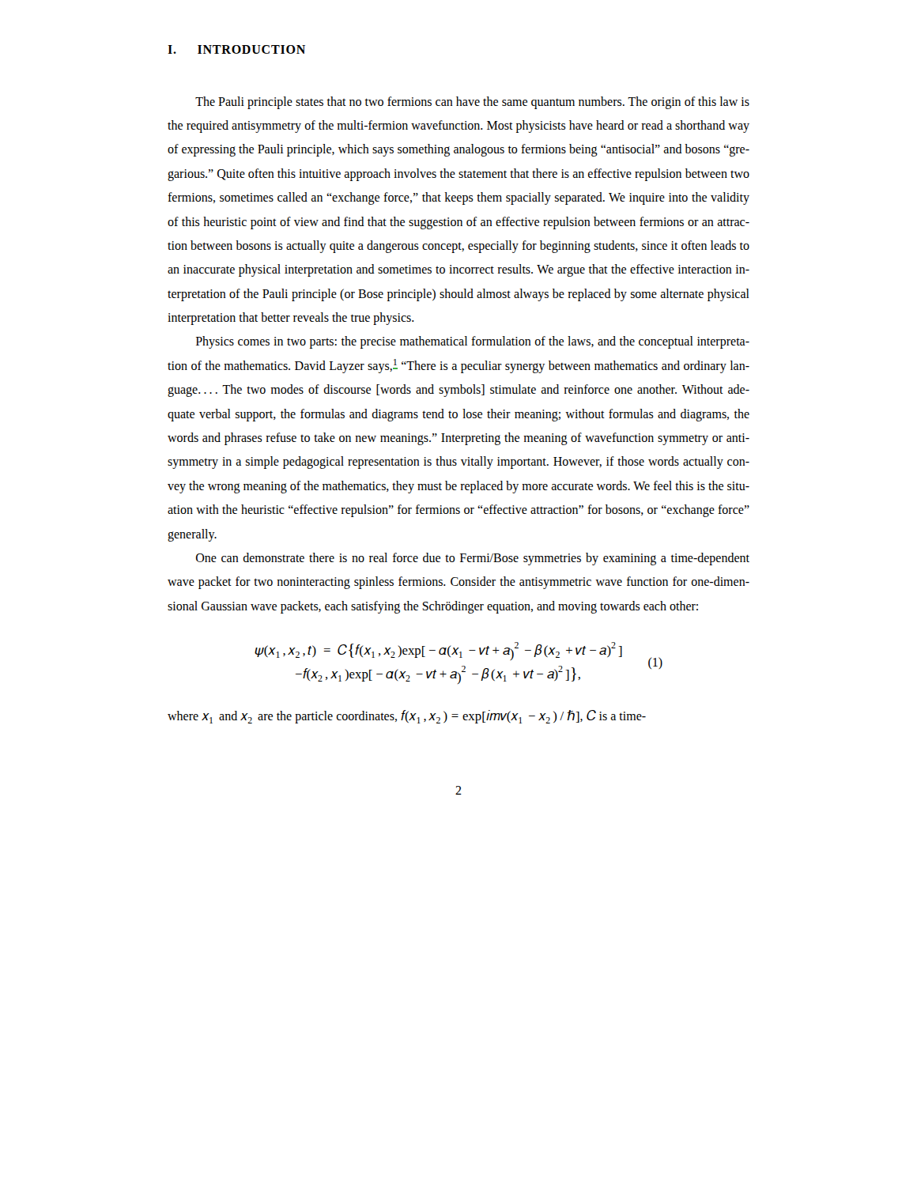I. INTRODUCTION
The Pauli principle states that no two fermions can have the same quantum numbers. The origin of this law is the required antisymmetry of the multi-fermion wavefunction. Most physicists have heard or read a shorthand way of expressing the Pauli principle, which says something analogous to fermions being “antisocial” and bosons “gregarious.” Quite often this intuitive approach involves the statement that there is an effective repulsion between two fermions, sometimes called an “exchange force,” that keeps them spacially separated. We inquire into the validity of this heuristic point of view and find that the suggestion of an effective repulsion between fermions or an attraction between bosons is actually quite a dangerous concept, especially for beginning students, since it often leads to an inaccurate physical interpretation and sometimes to incorrect results. We argue that the effective interaction interpretation of the Pauli principle (or Bose principle) should almost always be replaced by some alternate physical interpretation that better reveals the true physics.
Physics comes in two parts: the precise mathematical formulation of the laws, and the conceptual interpretation of the mathematics. David Layzer says,1 “There is a peculiar synergy between mathematics and ordinary language. . . . The two modes of discourse [words and symbols] stimulate and reinforce one another. Without adequate verbal support, the formulas and diagrams tend to lose their meaning; without formulas and diagrams, the words and phrases refuse to take on new meanings.” Interpreting the meaning of wavefunction symmetry or antisymmetry in a simple pedagogical representation is thus vitally important. However, if those words actually convey the wrong meaning of the mathematics, they must be replaced by more accurate words. We feel this is the situation with the heuristic “effective repulsion” for fermions or “effective attraction” for bosons, or “exchange force” generally.
One can demonstrate there is no real force due to Fermi/Bose symmetries by examining a time-dependent wave packet for two noninteracting spinless fermions. Consider the antisymmetric wave function for one-dimensional Gaussian wave packets, each satisfying the Schrödinger equation, and moving towards each other:
ψ(x1,x2,t) = C { f(x1,x2) exp [ −α(x1−vt+a)2 −β(x2+vt−a)2 ] −f(x2,x1) exp [ −α(x2−vt+a)2 −β(x1+vt−a)2 ] } ,
(1)
where x1 and x2 are the particle coordinates, f(x1,x2)=exp[imv(x1−x2)/ℏ], C is a time-
2